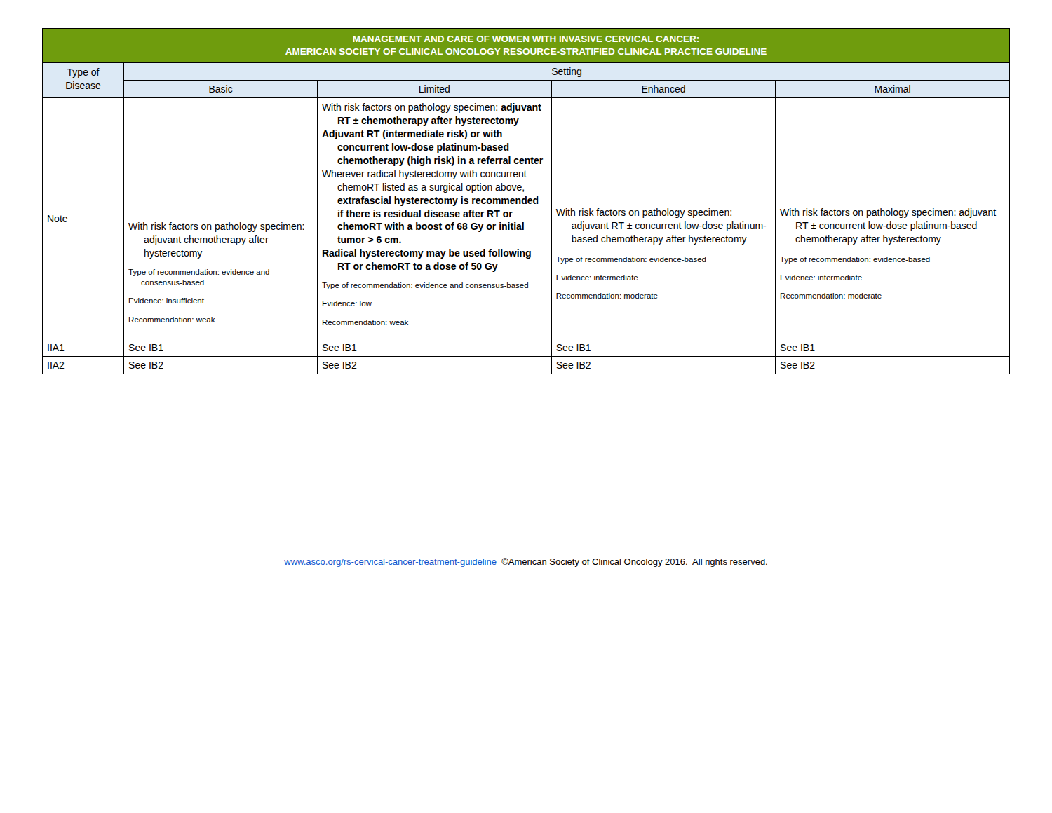| MANAGEMENT AND CARE OF WOMEN WITH INVASIVE CERVICAL CANCER: AMERICAN SOCIETY OF CLINICAL ONCOLOGY RESOURCE-STRATIFIED CLINICAL PRACTICE GUIDELINE |
| Type of Disease | Setting |
| Basic | Limited | Enhanced | Maximal |
| Note | With risk factors on pathology specimen: adjuvant chemotherapy after hysterectomy Type of recommendation: evidence and consensus-based Evidence: insufficient Recommendation: weak | With risk factors on pathology specimen: adjuvant RT ± chemotherapy after hysterectomy Adjuvant RT (intermediate risk) or with concurrent low-dose platinum-based chemotherapy (high risk) in a referral center Wherever radical hysterectomy with concurrent chemoRT listed as a surgical option above, extrafascial hysterectomy is recommended if there is residual disease after RT or chemoRT with a boost of 68 Gy or initial tumor > 6 cm. Radical hysterectomy may be used following RT or chemoRT to a dose of 50 Gy Type of recommendation: evidence and consensus-based Evidence: low Recommendation: weak | With risk factors on pathology specimen: adjuvant RT ± concurrent low-dose platinum-based chemotherapy after hysterectomy Type of recommendation: evidence-based Evidence: intermediate Recommendation: moderate | With risk factors on pathology specimen: adjuvant RT ± concurrent low-dose platinum-based chemotherapy after hysterectomy Type of recommendation: evidence-based Evidence: intermediate Recommendation: moderate |
| IIA1 | See IB1 | See IB1 | See IB1 | See IB1 |
| IIA2 | See IB2 | See IB2 | See IB2 | See IB2 |
www.asco.org/rs-cervical-cancer-treatment-guideline ©American Society of Clinical Oncology 2016. All rights reserved.